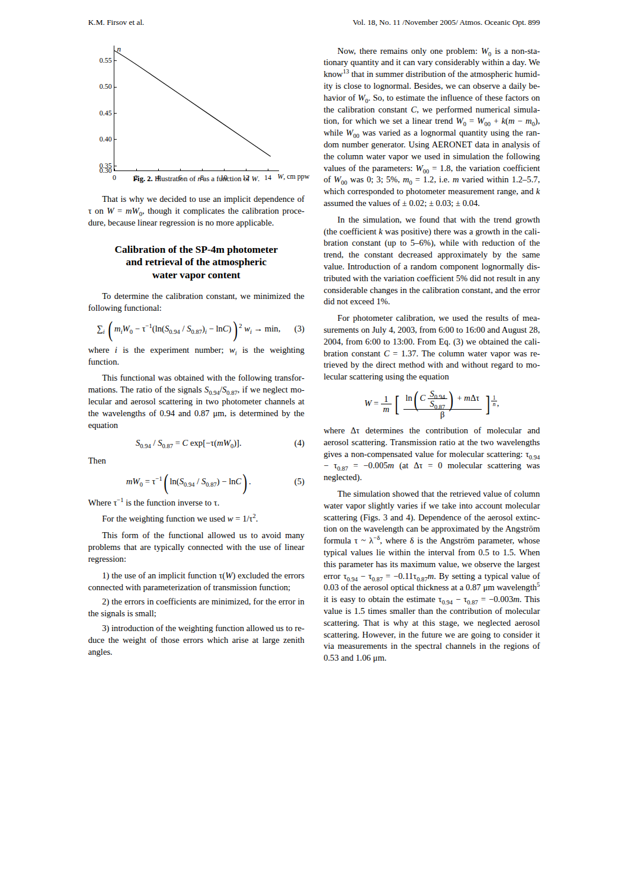K.M. Firsov et al.
Vol. 18, No. 11 /November 2005/ Atmos. Oceanic Opt. 899
n 0.55 0.50 0.45 0.40 0.35 0.30 0 2 4 6 8 10 12 14 W, cm ppw
Fig. 2. Illustration of n as a function of W.
That is why we decided to use an implicit dependence of τ on W = mW0, though it complicates the calibration procedure, because linear regression is no more applicable.
Calibration of the SP-4m photometer
and retrieval of the atmospheric
water vapor content
To determine the calibration constant, we minimized the following functional:
∑i (miW0 − τ−1(ln(S0.94 / S0.87)i − lnC))2 wi → min, (3)
where i is the experiment number; wi is the weighting function.
This functional was obtained with the following transformations. The ratio of the signals S0.94/S0.87, if we neglect molecular and aerosol scattering in two photometer channels at the wavelengths of 0.94 and 0.87 μm, is determined by the equation
S0.94 / S0.87 = C exp[−τ(mW0)]. (4)
Then
mW0 = τ−1(ln(S0.94 / S0.87) − lnC). (5)
Where τ−1 is the function inverse to τ.
For the weighting function we used w = 1/τ2.
This form of the functional allowed us to avoid many problems that are typically connected with the use of linear regression:
the use of an implicit function τ(W) excluded the errors connected with parameterization of transmission function;
the errors in coefficients are minimized, for the error in the signals is small;
introduction of the weighting function allowed us to reduce the weight of those errors which arise at large zenith angles.
Now, there remains only one problem: W0 is a non-stationary quantity and it can vary considerably within a day. We know13 that in summer distribution of the atmospheric humidity is close to lognormal. Besides, we can observe a daily behavior of W0. So, to estimate the influence of these factors on the calibration constant C, we performed numerical simulation, for which we set a linear trend W0 = W00 + k(m − m0), while W00 was varied as a lognormal quantity using the random number generator. Using AERONET data in analysis of the column water vapor we used in simulation the following values of the parameters: W00 = 1.8, the variation coefficient of W00 was 0; 3; 5%, m0 = 1.2, i.e. m varied within 1.2–5.7, which corresponded to photometer measurement range, and k assumed the values of ± 0.02; ± 0.03; ± 0.04.
In the simulation, we found that with the trend growth (the coefficient k was positive) there was a growth in the calibration constant (up to 5–6%), while with reduction of the trend, the constant decreased approximately by the same value. Introduction of a random component lognormally distributed with the variation coefficient 5% did not result in any considerable changes in the calibration constant, and the error did not exceed 1%.
For photometer calibration, we used the results of measurements on July 4, 2003, from 6:00 to 16:00 and August 28, 2004, from 6:00 to 13:00. From Eq. (3) we obtained the calibration constant C = 1.37. The column water vapor was retrieved by the direct method with and without regard to molecular scattering using the equation
W = 1 m [ ln(C S0.94 S0.87) + m Δτ β ]1 n,
where Δτ determines the contribution of molecular and aerosol scattering. Transmission ratio at the two wavelengths gives a non-compensated value for molecular scattering: τ0.94 − τ0.87 = −0.005m (at Δτ = 0 molecular scattering was neglected).
The simulation showed that the retrieved value of column water vapor slightly varies if we take into account molecular scattering (Figs. 3 and 4). Dependence of the aerosol extinction on the wavelength can be approximated by the Angström formula τ ~ λ−δ, where δ is the Angström parameter, whose typical values lie within the interval from 0.5 to 1.5. When this parameter has its maximum value, we observe the largest error τ0.94 − τ0.87 = −0.11τ0.87m. By setting a typical value of 0.03 of the aerosol optical thickness at a 0.87 μm wavelength5 it is easy to obtain the estimate τ0.94 − τ0.87 = −0.003m. This value is 1.5 times smaller than the contribution of molecular scattering. That is why at this stage, we neglected aerosol scattering. However, in the future we are going to consider it via measurements in the spectral channels in the regions of 0.53 and 1.06 μm.